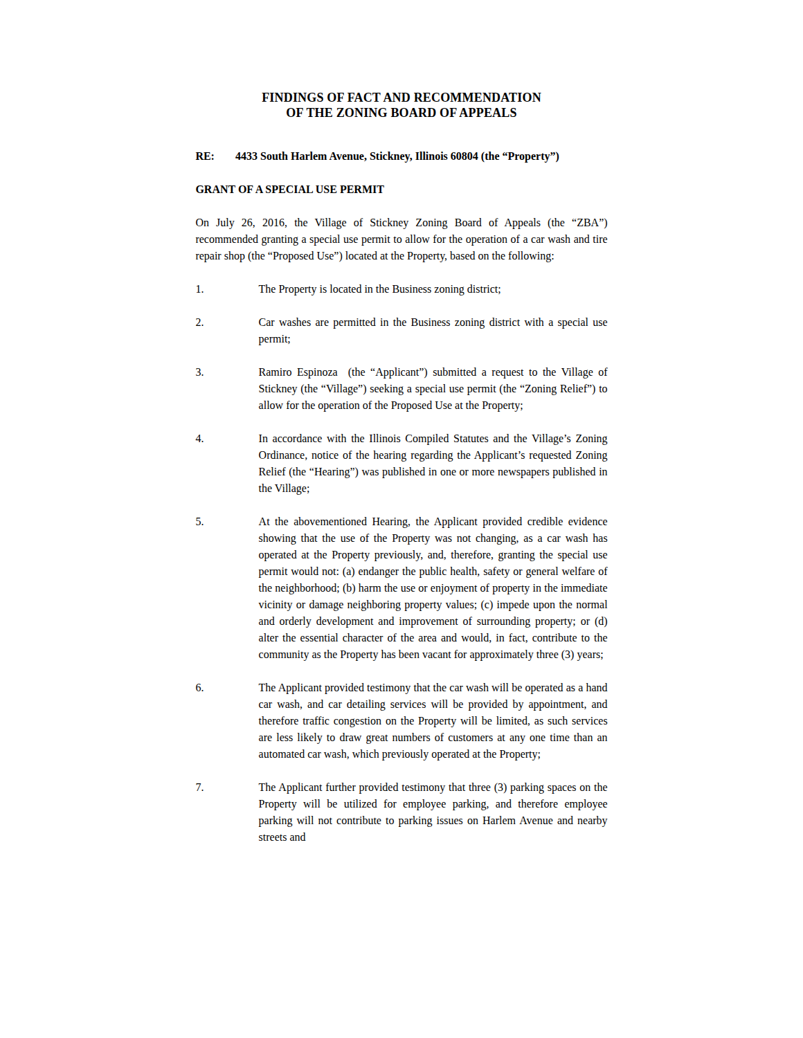FINDINGS OF FACT AND RECOMMENDATION
OF THE ZONING BOARD OF APPEALS
RE: 4433 South Harlem Avenue, Stickney, Illinois 60804 (the “Property”)
GRANT OF A SPECIAL USE PERMIT
On July 26, 2016, the Village of Stickney Zoning Board of Appeals (the “ZBA”) recommended granting a special use permit to allow for the operation of a car wash and tire repair shop (the “Proposed Use”) located at the Property, based on the following:
1. The Property is located in the Business zoning district;
2. Car washes are permitted in the Business zoning district with a special use permit;
3. Ramiro Espinoza (the “Applicant”) submitted a request to the Village of Stickney (the “Village”) seeking a special use permit (the “Zoning Relief”) to allow for the operation of the Proposed Use at the Property;
4. In accordance with the Illinois Compiled Statutes and the Village’s Zoning Ordinance, notice of the hearing regarding the Applicant’s requested Zoning Relief (the “Hearing”) was published in one or more newspapers published in the Village;
5. At the abovementioned Hearing, the Applicant provided credible evidence showing that the use of the Property was not changing, as a car wash has operated at the Property previously, and, therefore, granting the special use permit would not: (a) endanger the public health, safety or general welfare of the neighborhood; (b) harm the use or enjoyment of property in the immediate vicinity or damage neighboring property values; (c) impede upon the normal and orderly development and improvement of surrounding property; or (d) alter the essential character of the area and would, in fact, contribute to the community as the Property has been vacant for approximately three (3) years;
6. The Applicant provided testimony that the car wash will be operated as a hand car wash, and car detailing services will be provided by appointment, and therefore traffic congestion on the Property will be limited, as such services are less likely to draw great numbers of customers at any one time than an automated car wash, which previously operated at the Property;
7. The Applicant further provided testimony that three (3) parking spaces on the Property will be utilized for employee parking, and therefore employee parking will not contribute to parking issues on Harlem Avenue and nearby streets and